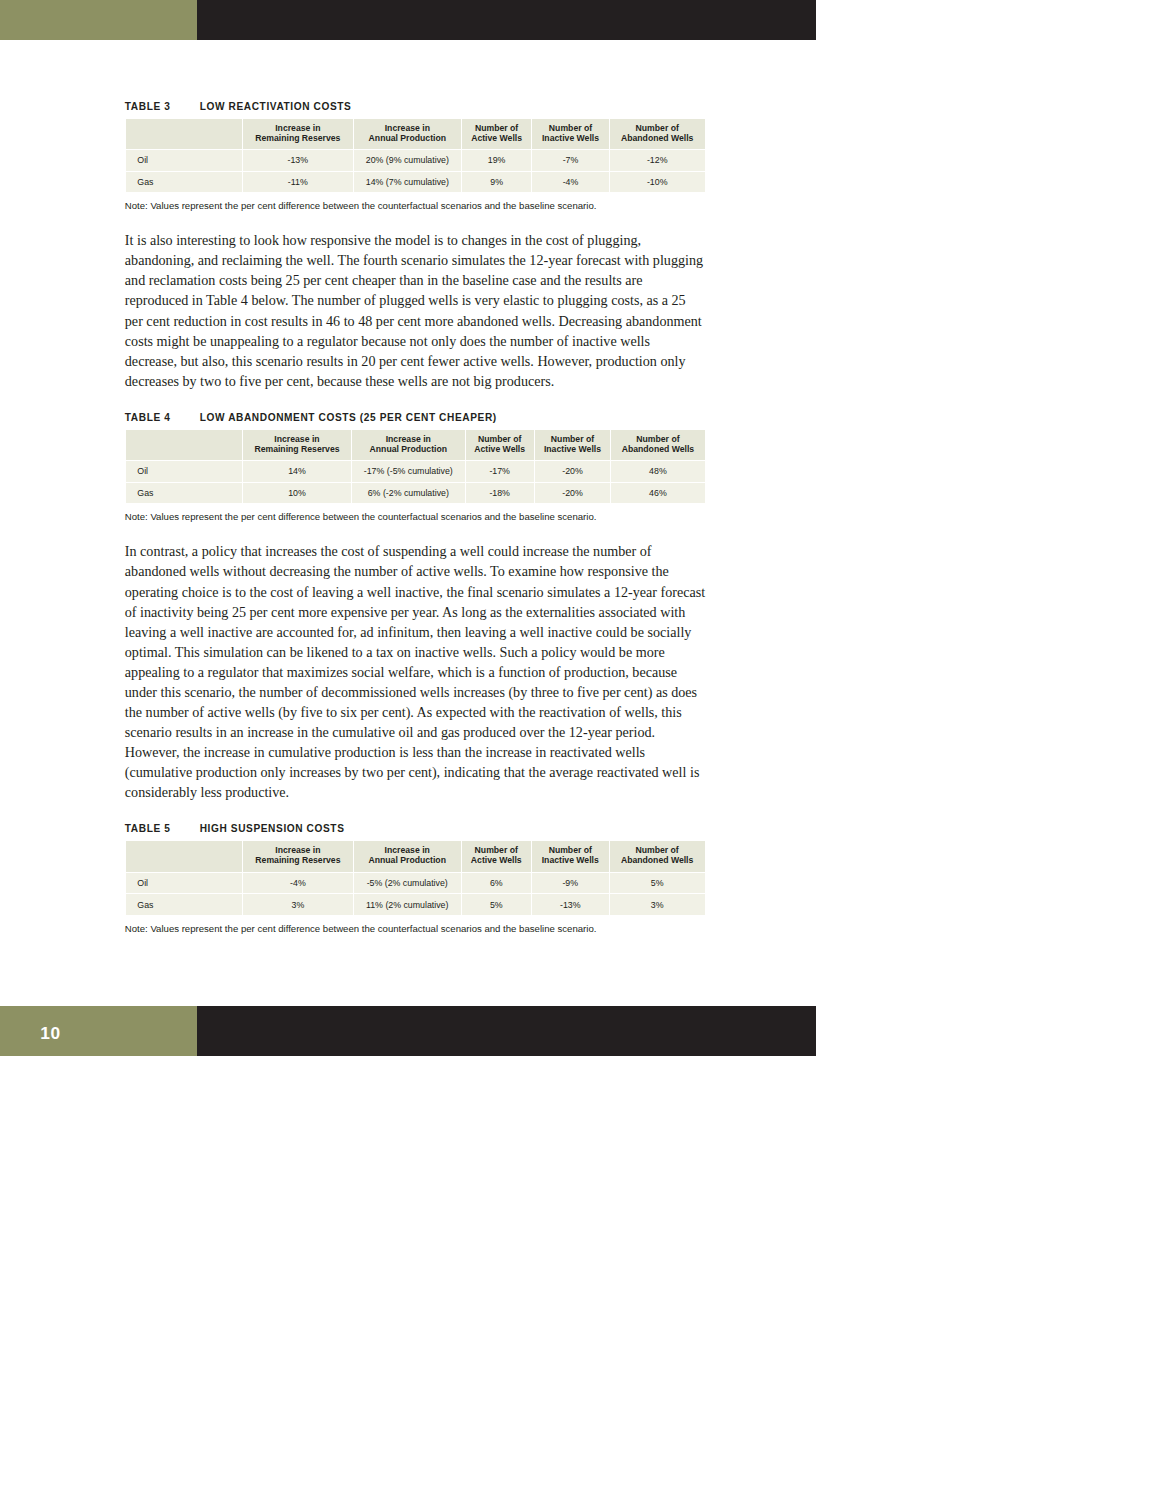TABLE 3 LOW REACTIVATION COSTS
| | Increase in Remaining Reserves | Increase in Annual Production | Number of Active Wells | Number of Inactive Wells | Number of Abandoned Wells |
| --- | --- | --- | --- | --- | --- |
| Oil | -13% | 20% (9% cumulative) | 19% | -7% | -12% |
| Gas | -11% | 14% (7% cumulative) | 9% | -4% | -10% |
Note: Values represent the per cent difference between the counterfactual scenarios and the baseline scenario.
It is also interesting to look how responsive the model is to changes in the cost of plugging, abandoning, and reclaiming the well. The fourth scenario simulates the 12-year forecast with plugging and reclamation costs being 25 per cent cheaper than in the baseline case and the results are reproduced in Table 4 below. The number of plugged wells is very elastic to plugging costs, as a 25 per cent reduction in cost results in 46 to 48 per cent more abandoned wells. Decreasing abandonment costs might be unappealing to a regulator because not only does the number of inactive wells decrease, but also, this scenario results in 20 per cent fewer active wells. However, production only decreases by two to five per cent, because these wells are not big producers.
TABLE 4 LOW ABANDONMENT COSTS (25 PER CENT CHEAPER)
| | Increase in Remaining Reserves | Increase in Annual Production | Number of Active Wells | Number of Inactive Wells | Number of Abandoned Wells |
| --- | --- | --- | --- | --- | --- |
| Oil | 14% | -17% (-5% cumulative) | -17% | -20% | 48% |
| Gas | 10% | 6% (-2% cumulative) | -18% | -20% | 46% |
Note: Values represent the per cent difference between the counterfactual scenarios and the baseline scenario.
In contrast, a policy that increases the cost of suspending a well could increase the number of abandoned wells without decreasing the number of active wells. To examine how responsive the operating choice is to the cost of leaving a well inactive, the final scenario simulates a 12-year forecast of inactivity being 25 per cent more expensive per year. As long as the externalities associated with leaving a well inactive are accounted for, ad infinitum, then leaving a well inactive could be socially optimal. This simulation can be likened to a tax on inactive wells. Such a policy would be more appealing to a regulator that maximizes social welfare, which is a function of production, because under this scenario, the number of decommissioned wells increases (by three to five per cent) as does the number of active wells (by five to six per cent). As expected with the reactivation of wells, this scenario results in an increase in the cumulative oil and gas produced over the 12-year period. However, the increase in cumulative production is less than the increase in reactivated wells (cumulative production only increases by two per cent), indicating that the average reactivated well is considerably less productive.
TABLE 5 HIGH SUSPENSION COSTS
| | Increase in Remaining Reserves | Increase in Annual Production | Number of Active Wells | Number of Inactive Wells | Number of Abandoned Wells |
| --- | --- | --- | --- | --- | --- |
| Oil | -4% | -5% (2% cumulative) | 6% | -9% | 5% |
| Gas | 3% | 11% (2% cumulative) | 5% | -13% | 3% |
Note: Values represent the per cent difference between the counterfactual scenarios and the baseline scenario.
10